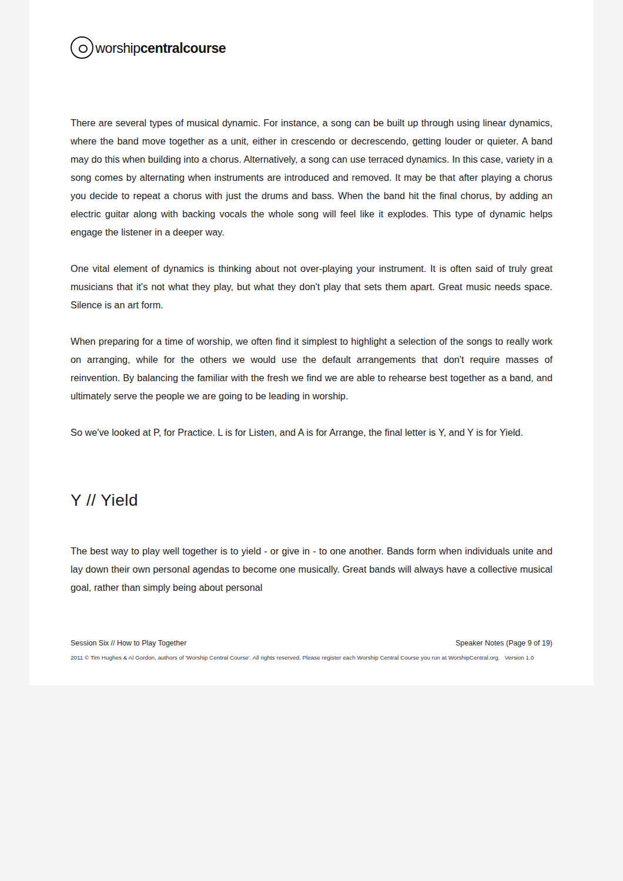worshipcentral course
There are several types of musical dynamic. For instance, a song can be built up through using linear dynamics, where the band move together as a unit, either in crescendo or decrescendo, getting louder or quieter. A band may do this when building into a chorus. Alternatively, a song can use terraced dynamics. In this case, variety in a song comes by alternating when instruments are introduced and removed. It may be that after playing a chorus you decide to repeat a chorus with just the drums and bass. When the band hit the final chorus, by adding an electric guitar along with backing vocals the whole song will feel like it explodes. This type of dynamic helps engage the listener in a deeper way.
One vital element of dynamics is thinking about not over-playing your instrument. It is often said of truly great musicians that it's not what they play, but what they don't play that sets them apart. Great music needs space. Silence is an art form.
When preparing for a time of worship, we often find it simplest to highlight a selection of the songs to really work on arranging, while for the others we would use the default arrangements that don't require masses of reinvention. By balancing the familiar with the fresh we find we are able to rehearse best together as a band, and ultimately serve the people we are going to be leading in worship.
So we've looked at P, for Practice. L is for Listen, and A is for Arrange, the final letter is Y, and Y is for Yield.
Y // Yield
The best way to play well together is to yield - or give in - to one another. Bands form when individuals unite and lay down their own personal agendas to become one musically. Great bands will always have a collective musical goal, rather than simply being about personal
Session Six // How to Play Together Speaker Notes (Page 9 of 19)
2011 © Tim Hughes & Al Gordon, authors of 'Worship Central Course'. All rights reserved. Please register each Worship Central Course you run at WorshipCentral.org. Version 1.0